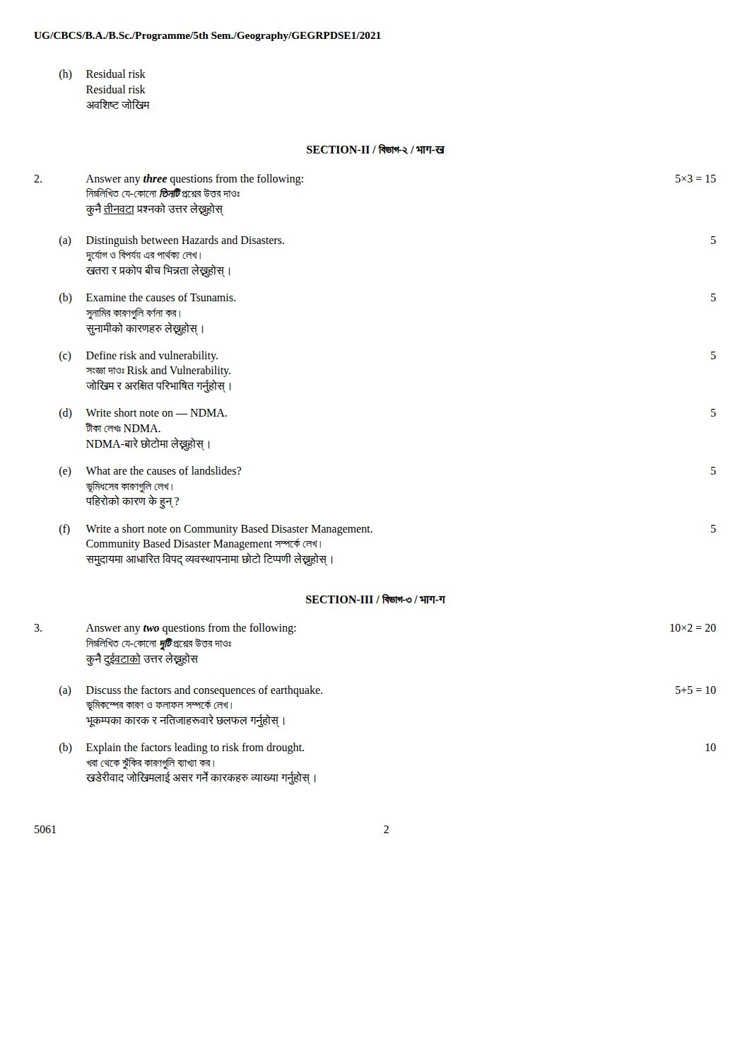UG/CBCS/B.A./B.Sc./Programme/5th Sem./Geography/GEGRPDSE1/2021
(h)
Residual risk
Residual risk
अवशिष्ट जोखिम
SECTION-II / বিভাগ-২ / भाग-ख
2.
Answer any three questions from the following:
নিম্নলিখিত যে-কোনো তিনটি প্রশ্নের উত্তর দাওঃ
कुनै तीनवटा प्रश्नको उत्तर लेख्नुहोस्
5×3 = 15
(a)
Distinguish between Hazards and Disasters.
দুর্যোগ ও বিপর্যয় এর পার্থক্য লেখ।
खतरा र प्रकोप बीच भिन्नता लेख्नुहोस्।
5
(b)
Examine the causes of Tsunamis.
সুনামির কারণগুলি বর্ণনা কর।
सुनामीको कारणहरु लेख्नुहोस्।
5
(c)
Define risk and vulnerability.
সংজ্ঞা দাওঃ Risk and Vulnerability.
जोखिम र अरक्षित परिभाषित गर्नुहोस्।
5
(d)
Write short note on — NDMA.
টীকা লেখঃ NDMA.
NDMA-बारे छोटोमा लेख्नुहोस्।
5
(e)
What are the causes of landslides?
ভূমিধসের কারণগুলি লেখ।
पहिरोको कारण के हुन् ?
5
(f)
Write a short note on Community Based Disaster Management.
Community Based Disaster Management সম্পর্কে লেখ।
समुदायमा आधारित विपद् व्यवस्थापनामा छोटो टिप्पणी लेख्नुहोस्।
5
SECTION-III / বিভাগ-৩ / भाग-ग
3.
Answer any two questions from the following:
নিম্নলিখিত যে-কোনো দুটি প্রশ্নের উত্তর দাওঃ
कुनै दुईवटाको उत्तर लेख्नुहोस
10×2 = 20
(a)
Discuss the factors and consequences of earthquake.
ভূমিকম্পের কারণ ও ফলাফল সম্পর্কে লেখ।
भूकम्पका कारक र नतिजाहरूवारे छलफल गर्नुहोस्।
5+5 = 10
(b)
Explain the factors leading to risk from drought.
খরা থেকে ঝুঁকির কারণগুলি ব্যাখ্যা কর।
खडेरीवाद जोखिमलाई असर गर्ने कारकहरु व्याख्या गर्नुहोस्।
10
5061
2